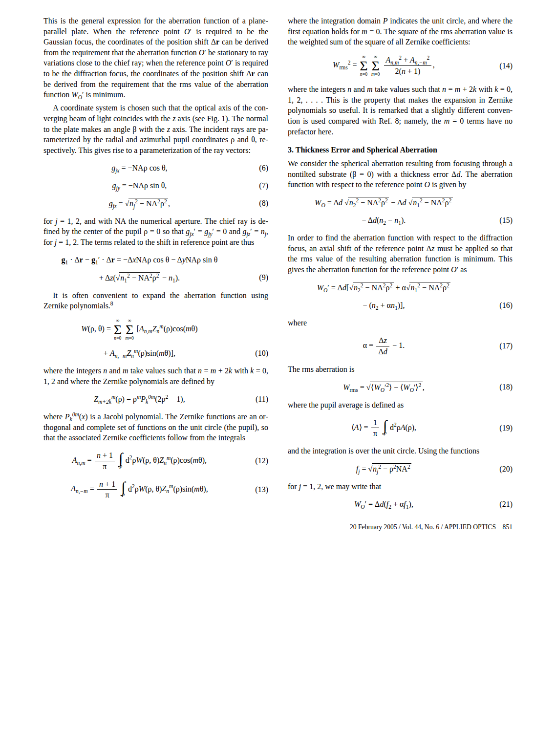This is the general expression for the aberration function of a plane-parallel plate. When the reference point O′ is required to be the Gaussian focus, the coordinates of the position shift Δr can be derived from the requirement that the aberration function O′ be stationary to ray variations close to the chief ray; when the reference point O′ is required to be the diffraction focus, the coordinates of the position shift Δr can be derived from the requirement that the rms value of the aberration function WO′ is minimum.
A coordinate system is chosen such that the optical axis of the converging beam of light coincides with the z axis (see Fig. 1). The normal to the plate makes an angle β with the z axis. The incident rays are parameterized by the radial and azimuthal pupil coordinates ρ and θ, respectively. This gives rise to a parameterization of the ray vectors:
gjx = −NAρ cos θ,
(6)
gjy = −NAρ sin θ,
(7)
gjz = nj2 − NA2ρ2,
(8)
for j = 1, 2, and with NA the numerical aperture. The chief ray is defined by the center of the pupil ρ = 0 so that gjx′ = gjy′ = 0 and gjz′ = nj, for j = 1, 2. The terms related to the shift in reference point are thus
g1 · Δr − g1′ · Δr = −Δx NAρ cos θ − Δy NAρ sin θ
+ Δz( n12 − NA2ρ2 − n1).
(9)
It is often convenient to expand the aberration function using Zernike polynomials.8
W(ρ, θ) = ∞Σn=0 ∞Σm=0 [An,mZnm(ρ)cos(mθ)
+ An,−mZnm(ρ)sin(mθ)],
(10)
where the integers n and m take values such that n = m + 2k with k = 0, 1, 2 and where the Zernike polynomials are defined by
Zm+2km(ρ) = ρmPk0m(2ρ2 − 1),
(11)
where Pk0m(x) is a Jacobi polynomial. The Zernike functions are an orthogonal and complete set of functions on the unit circle (the pupil), so that the associated Zernike coefficients follow from the integrals
An,m = n + 1 π ∫P d2ρW(ρ, θ)Znm(ρ)cos(mθ),
(12)
An,−m = n + 1 π ∫P d2ρW(ρ, θ)Znm(ρ)sin(mθ),
(13)
where the integration domain P indicates the unit circle, and where the first equation holds for m = 0. The square of the rms aberration value is the weighted sum of the square of all Zernike coefficients:
Wrms2 = ∞Σn=0 ∞Σm=0 An,m2 + An,−m22(n + 1),
(14)
where the integers n and m take values such that n = m + 2k with k = 0, 1, 2, . . . . This is the property that makes the expansion in Zernike polynomials so useful. It is remarked that a slightly different convention is used compared with Ref. 8; namely, the m = 0 terms have no prefactor here.
3. Thickness Error and Spherical Aberration
We consider the spherical aberration resulting from focusing through a nontilted substrate (β = 0) with a thickness error Δd. The aberration function with respect to the reference point O is given by
WO = Δd n22 − NA2ρ2 − Δd n12 − NA2ρ2
− Δd(n2 − n1).
(15)
In order to find the aberration function with respect to the diffraction focus, an axial shift of the reference point Δz must be applied so that the rms value of the resulting aberration function is minimum. This gives the aberration function for the reference point O′ as
WO′ = Δd[ n22 − NA2ρ2 + α n12 − NA2ρ2
− (n2 + αn1)],
(16)
where
α = Δz Δd − 1.
(17)
The rms aberration is
Wrms = ⟨WO′2⟩ − ⟨WO′⟩2,
(18)
where the pupil average is defined as
⟨A⟩ = 1 π ∫P d2ρA(ρ),
(19)
and the integration is over the unit circle. Using the functions
fj = nj2 − ρ2NA2
(20)
for j = 1, 2, we may write that
WO′ = Δd(f2 + αf1),
(21)
20 February 2005 / Vol. 44, No. 6 / APPLIED OPTICS 851